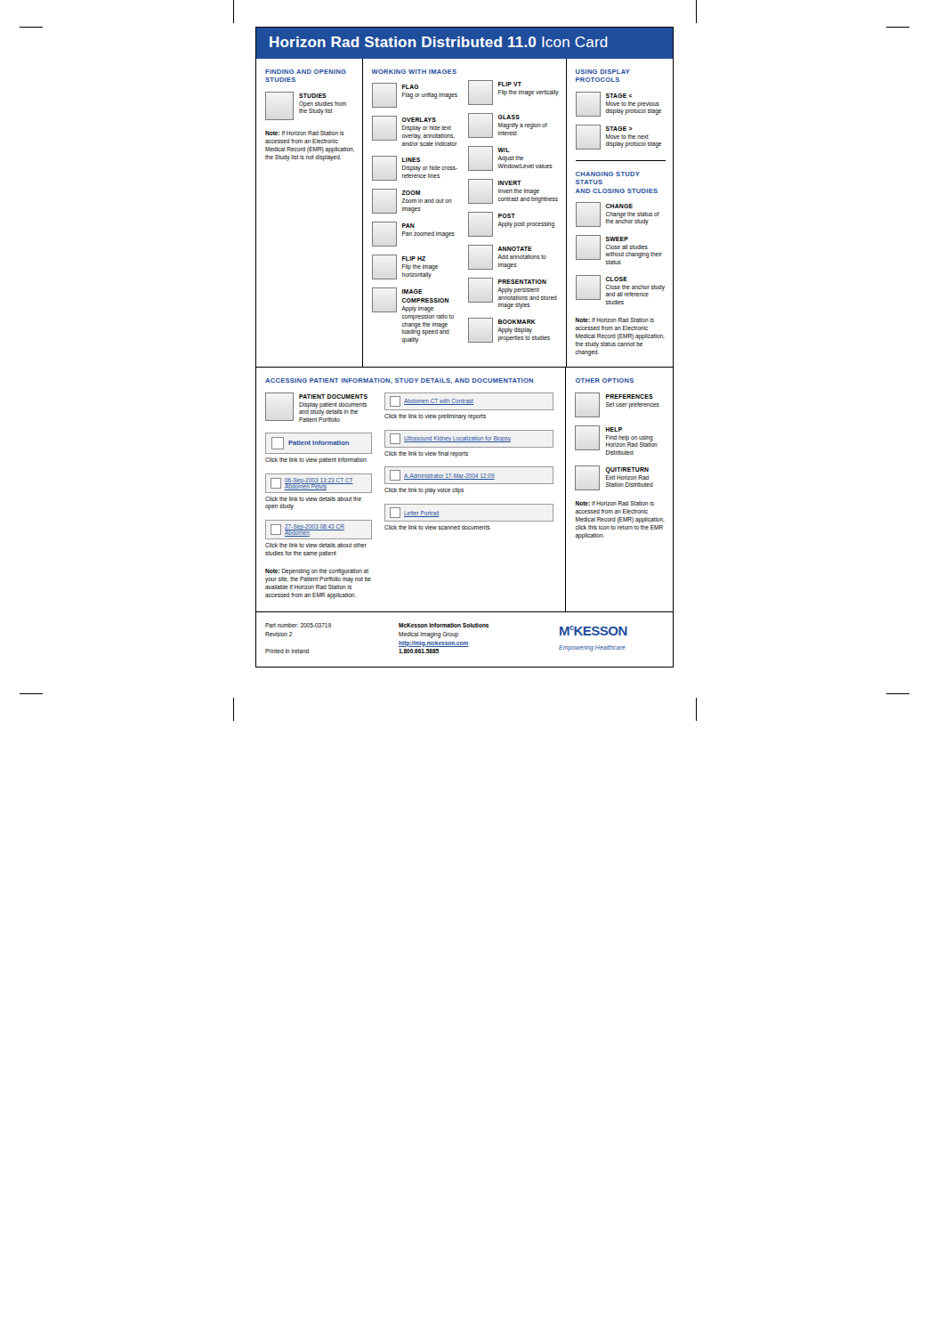Horizon Rad Station Distributed 11.0 Icon Card
Finding and Opening
Studies
STUDIES
Open studies from the Study list
Note: If Horizon Rad Station is accessed from an Electronic Medical Record (EMR) application, the Study list is not displayed.
Working with Images
FLAG
Flag or unflag images
OVERLAYS
Display or hide text overlay, annotations, and/or scale indicator
LINES
Display or hide cross-reference lines
ZOOM
Zoom in and out on images
PAN
Pan zoomed images
FLIP HZ
Flip the image horizontally
IMAGE COMPRESSION
Apply image compression ratio to change the image loading speed and quality
FLIP VT
Flip the image vertically
GLASS
Magnify a region of interest
W/L
Adjust the Window/Level values
INVERT
Invert the image contrast and brightness
POST
Apply post processing
ANNOTATE
Add annotations to images
PRESENTATION
Apply persistent annotations and stored image styles
BOOKMARK
Apply display properties to studies
Using Display
Protocols
STAGE <
Move to the previous display protocol stage
STAGE >
Move to the next display protocol stage
Changing Study Status
and Closing Studies
CHANGE
Change the status of the anchor study
SWEEP
Close all studies without changing their status
CLOSE
Close the anchor study and all reference studies
Note: If Horizon Rad Station is accessed from an Electronic Medical Record (EMR) application, the study status cannot be changed.
Accessing Patient Information, Study Details, and Documentation
PATIENT DOCUMENTS
Display patient documents and study details in the Patient Portfolio
Patient Information
Click the link to view patient information
06-Sep-2003 13:23 CT CT Abdomen Pelvis
Click the link to view details about the open study
27-Sep-2003 08:43 CR Abdomen
Click the link to view details about other studies for the same patient
Note: Depending on the configuration at your site, the Patient Portfolio may not be available if Horizon Rad Station is accessed from an EMR application.
Abdomen CT with Contrast
Click the link to view preliminary reports
Ultrasound Kidney Localization for Biopsy
Click the link to view final reports
A.Administrator 17-Mar-2004 12:09
Click the link to play voice clips
Letter Portrait
Click the link to view scanned documents
Other Options
PREFERENCES
Set user preferences
HELP
Find help on using Horizon Rad Station Distributed
QUIT/RETURN
Exit Horizon Rad Station Distributed
Note: If Horizon Rad Station is accessed from an Electronic Medical Record (EMR) application, click this icon to return to the EMR application.
Part number: 2005-03719
Revision 2
Printed in Ireland
McKesson Information Solutions
Medical Imaging Group
http://mig.mckesson.com
1.800.661.5885
McKESSON
Empowering Healthcare